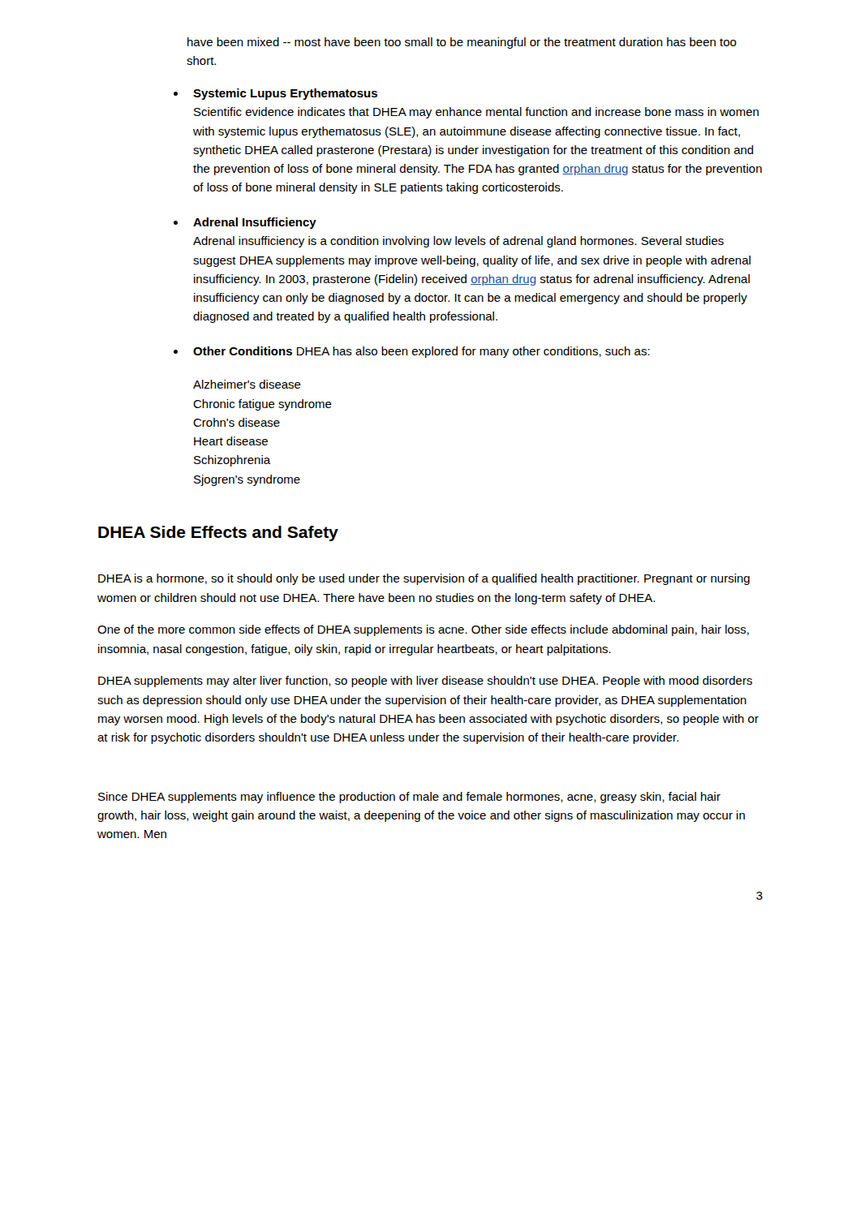have been mixed -- most have been too small to be meaningful or the treatment duration has been too short.
Systemic Lupus Erythematosus
Scientific evidence indicates that DHEA may enhance mental function and increase bone mass in women with systemic lupus erythematosus (SLE), an autoimmune disease affecting connective tissue. In fact, synthetic DHEA called prasterone (Prestara) is under investigation for the treatment of this condition and the prevention of loss of bone mineral density. The FDA has granted orphan drug status for the prevention of loss of bone mineral density in SLE patients taking corticosteroids.
Adrenal Insufficiency
Adrenal insufficiency is a condition involving low levels of adrenal gland hormones. Several studies suggest DHEA supplements may improve well-being, quality of life, and sex drive in people with adrenal insufficiency. In 2003, prasterone (Fidelin) received orphan drug status for adrenal insufficiency. Adrenal insufficiency can only be diagnosed by a doctor. It can be a medical emergency and should be properly diagnosed and treated by a qualified health professional.
Other Conditions DHEA has also been explored for many other conditions, such as:
Alzheimer's disease
Chronic fatigue syndrome
Crohn's disease
Heart disease
Schizophrenia
Sjogren's syndrome
DHEA Side Effects and Safety
DHEA is a hormone, so it should only be used under the supervision of a qualified health practitioner. Pregnant or nursing women or children should not use DHEA. There have been no studies on the long-term safety of DHEA.
One of the more common side effects of DHEA supplements is acne. Other side effects include abdominal pain, hair loss, insomnia, nasal congestion, fatigue, oily skin, rapid or irregular heartbeats, or heart palpitations.
DHEA supplements may alter liver function, so people with liver disease shouldn't use DHEA. People with mood disorders such as depression should only use DHEA under the supervision of their health-care provider, as DHEA supplementation may worsen mood. High levels of the body's natural DHEA has been associated with psychotic disorders, so people with or at risk for psychotic disorders shouldn't use DHEA unless under the supervision of their health-care provider.
Since DHEA supplements may influence the production of male and female hormones, acne, greasy skin, facial hair growth, hair loss, weight gain around the waist, a deepening of the voice and other signs of masculinization may occur in women. Men
3